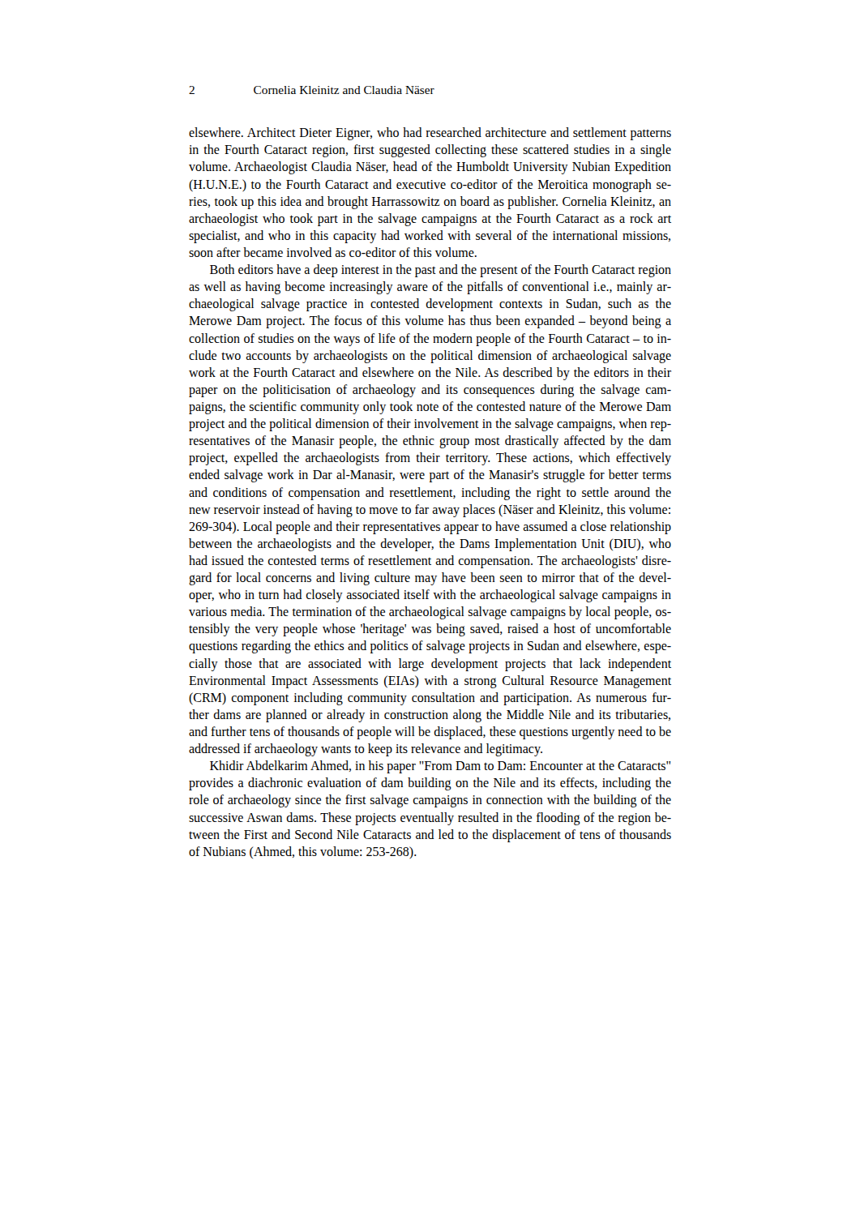2 Cornelia Kleinitz and Claudia Näser
elsewhere. Architect Dieter Eigner, who had researched architecture and settlement patterns in the Fourth Cataract region, first suggested collecting these scattered studies in a single volume. Archaeologist Claudia Näser, head of the Humboldt University Nubian Expedition (H.U.N.E.) to the Fourth Cataract and executive co-editor of the Meroitica monograph series, took up this idea and brought Harrassowitz on board as publisher. Cornelia Kleinitz, an archaeologist who took part in the salvage campaigns at the Fourth Cataract as a rock art specialist, and who in this capacity had worked with several of the international missions, soon after became involved as co-editor of this volume.
Both editors have a deep interest in the past and the present of the Fourth Cataract region as well as having become increasingly aware of the pitfalls of conventional i.e., mainly archaeological salvage practice in contested development contexts in Sudan, such as the Merowe Dam project. The focus of this volume has thus been expanded – beyond being a collection of studies on the ways of life of the modern people of the Fourth Cataract – to include two accounts by archaeologists on the political dimension of archaeological salvage work at the Fourth Cataract and elsewhere on the Nile. As described by the editors in their paper on the politicisation of archaeology and its consequences during the salvage campaigns, the scientific community only took note of the contested nature of the Merowe Dam project and the political dimension of their involvement in the salvage campaigns, when representatives of the Manasir people, the ethnic group most drastically affected by the dam project, expelled the archaeologists from their territory. These actions, which effectively ended salvage work in Dar al-Manasir, were part of the Manasir's struggle for better terms and conditions of compensation and resettlement, including the right to settle around the new reservoir instead of having to move to far away places (Näser and Kleinitz, this volume: 269-304). Local people and their representatives appear to have assumed a close relationship between the archaeologists and the developer, the Dams Implementation Unit (DIU), who had issued the contested terms of resettlement and compensation. The archaeologists' disregard for local concerns and living culture may have been seen to mirror that of the developer, who in turn had closely associated itself with the archaeological salvage campaigns in various media. The termination of the archaeological salvage campaigns by local people, ostensibly the very people whose 'heritage' was being saved, raised a host of uncomfortable questions regarding the ethics and politics of salvage projects in Sudan and elsewhere, especially those that are associated with large development projects that lack independent Environmental Impact Assessments (EIAs) with a strong Cultural Resource Management (CRM) component including community consultation and participation. As numerous further dams are planned or already in construction along the Middle Nile and its tributaries, and further tens of thousands of people will be displaced, these questions urgently need to be addressed if archaeology wants to keep its relevance and legitimacy.
Khidir Abdelkarim Ahmed, in his paper "From Dam to Dam: Encounter at the Cataracts" provides a diachronic evaluation of dam building on the Nile and its effects, including the role of archaeology since the first salvage campaigns in connection with the building of the successive Aswan dams. These projects eventually resulted in the flooding of the region between the First and Second Nile Cataracts and led to the displacement of tens of thousands of Nubians (Ahmed, this volume: 253-268).